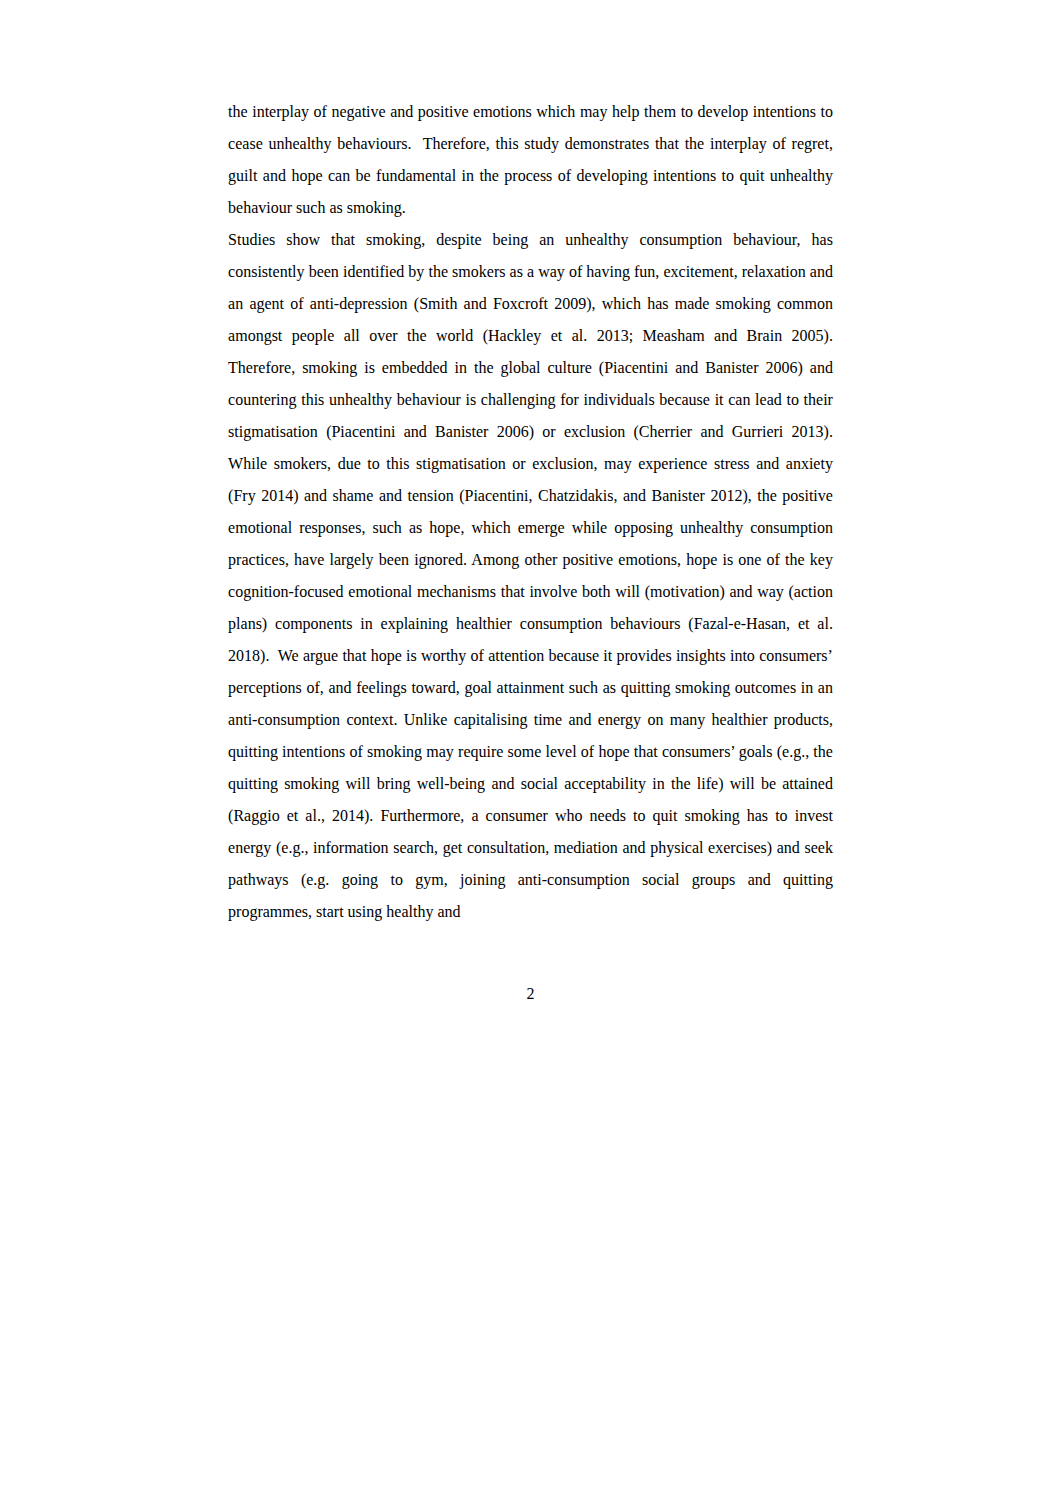the interplay of negative and positive emotions which may help them to develop intentions to cease unhealthy behaviours. Therefore, this study demonstrates that the interplay of regret, guilt and hope can be fundamental in the process of developing intentions to quit unhealthy behaviour such as smoking.
Studies show that smoking, despite being an unhealthy consumption behaviour, has consistently been identified by the smokers as a way of having fun, excitement, relaxation and an agent of anti-depression (Smith and Foxcroft 2009), which has made smoking common amongst people all over the world (Hackley et al. 2013; Measham and Brain 2005). Therefore, smoking is embedded in the global culture (Piacentini and Banister 2006) and countering this unhealthy behaviour is challenging for individuals because it can lead to their stigmatisation (Piacentini and Banister 2006) or exclusion (Cherrier and Gurrieri 2013). While smokers, due to this stigmatisation or exclusion, may experience stress and anxiety (Fry 2014) and shame and tension (Piacentini, Chatzidakis, and Banister 2012), the positive emotional responses, such as hope, which emerge while opposing unhealthy consumption practices, have largely been ignored. Among other positive emotions, hope is one of the key cognition-focused emotional mechanisms that involve both will (motivation) and way (action plans) components in explaining healthier consumption behaviours (Fazal-e-Hasan, et al. 2018). We argue that hope is worthy of attention because it provides insights into consumers’ perceptions of, and feelings toward, goal attainment such as quitting smoking outcomes in an anti-consumption context. Unlike capitalising time and energy on many healthier products, quitting intentions of smoking may require some level of hope that consumers’ goals (e.g., the quitting smoking will bring well-being and social acceptability in the life) will be attained (Raggio et al., 2014). Furthermore, a consumer who needs to quit smoking has to invest energy (e.g., information search, get consultation, mediation and physical exercises) and seek pathways (e.g. going to gym, joining anti-consumption social groups and quitting programmes, start using healthy and
2